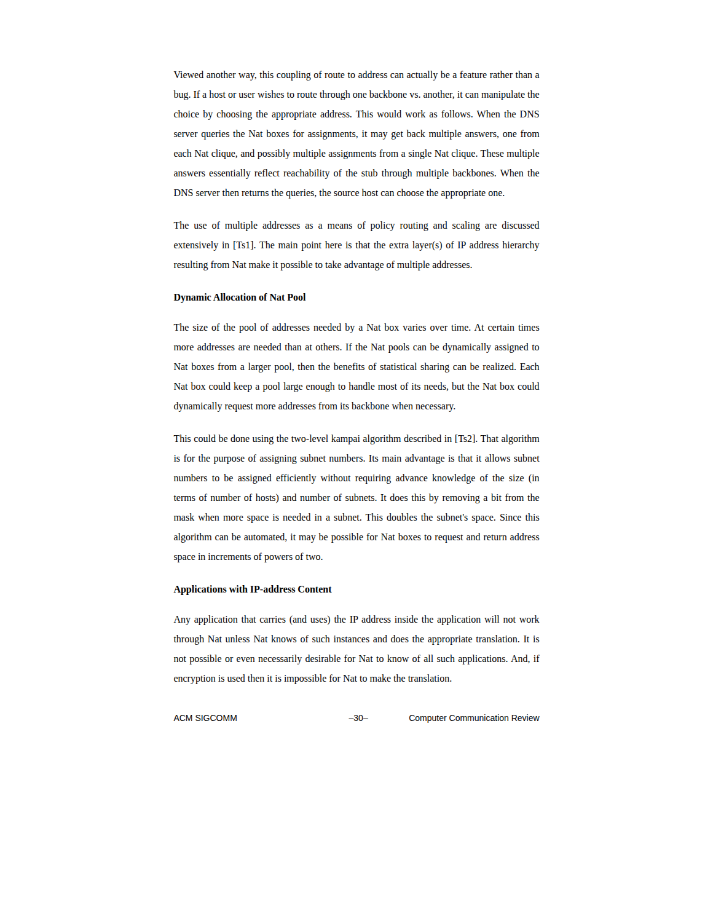Viewed another way, this coupling of route to address can actually be a feature rather than a bug. If a host or user wishes to route through one backbone vs. another, it can manipulate the choice by choosing the appropriate address. This would work as follows. When the DNS server queries the Nat boxes for assignments, it may get back multiple answers, one from each Nat clique, and possibly multiple assignments from a single Nat clique. These multiple answers essentially reflect reachability of the stub through multiple backbones. When the DNS server then returns the queries, the source host can choose the appropriate one.
The use of multiple addresses as a means of policy routing and scaling are discussed extensively in [Ts1]. The main point here is that the extra layer(s) of IP address hierarchy resulting from Nat make it possible to take advantage of multiple addresses.
Dynamic Allocation of Nat Pool
The size of the pool of addresses needed by a Nat box varies over time. At certain times more addresses are needed than at others. If the Nat pools can be dynamically assigned to Nat boxes from a larger pool, then the benefits of statistical sharing can be realized. Each Nat box could keep a pool large enough to handle most of its needs, but the Nat box could dynamically request more addresses from its backbone when necessary.
This could be done using the two-level kampai algorithm described in [Ts2]. That algorithm is for the purpose of assigning subnet numbers. Its main advantage is that it allows subnet numbers to be assigned efficiently without requiring advance knowledge of the size (in terms of number of hosts) and number of subnets. It does this by removing a bit from the mask when more space is needed in a subnet. This doubles the subnet's space. Since this algorithm can be automated, it may be possible for Nat boxes to request and return address space in increments of powers of two.
Applications with IP-address Content
Any application that carries (and uses) the IP address inside the application will not work through Nat unless Nat knows of such instances and does the appropriate translation. It is not possible or even necessarily desirable for Nat to know of all such applications. And, if encryption is used then it is impossible for Nat to make the translation.
ACM SIGCOMM
–30–
Computer Communication Review